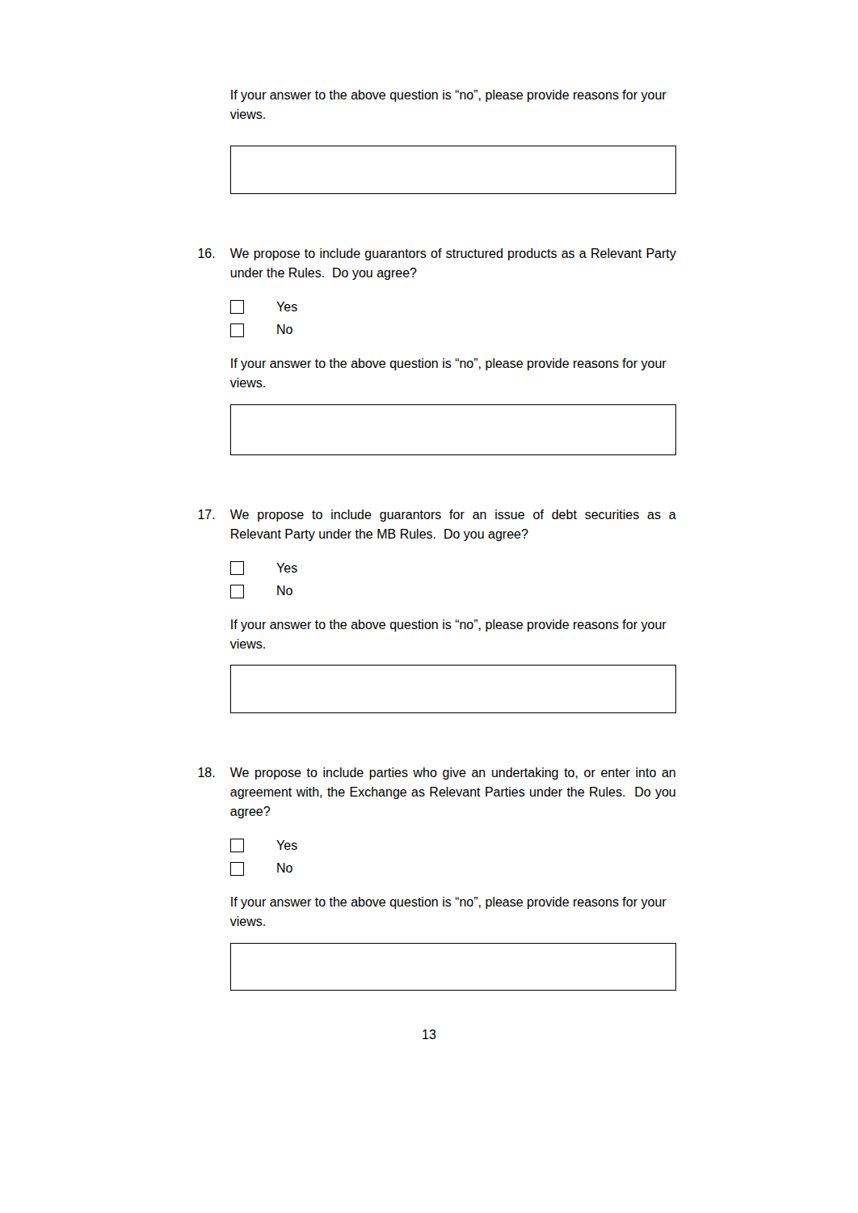If your answer to the above question is “no”, please provide reasons for your views.
16.
We propose to include guarantors of structured products as a Relevant Party under the Rules. Do you agree?
Yes
No
If your answer to the above question is “no”, please provide reasons for your views.
17.
We propose to include guarantors for an issue of debt securities as a Relevant Party under the MB Rules. Do you agree?
Yes
No
If your answer to the above question is “no”, please provide reasons for your views.
18.
We propose to include parties who give an undertaking to, or enter into an agreement with, the Exchange as Relevant Parties under the Rules. Do you agree?
Yes
No
If your answer to the above question is “no”, please provide reasons for your views.
13